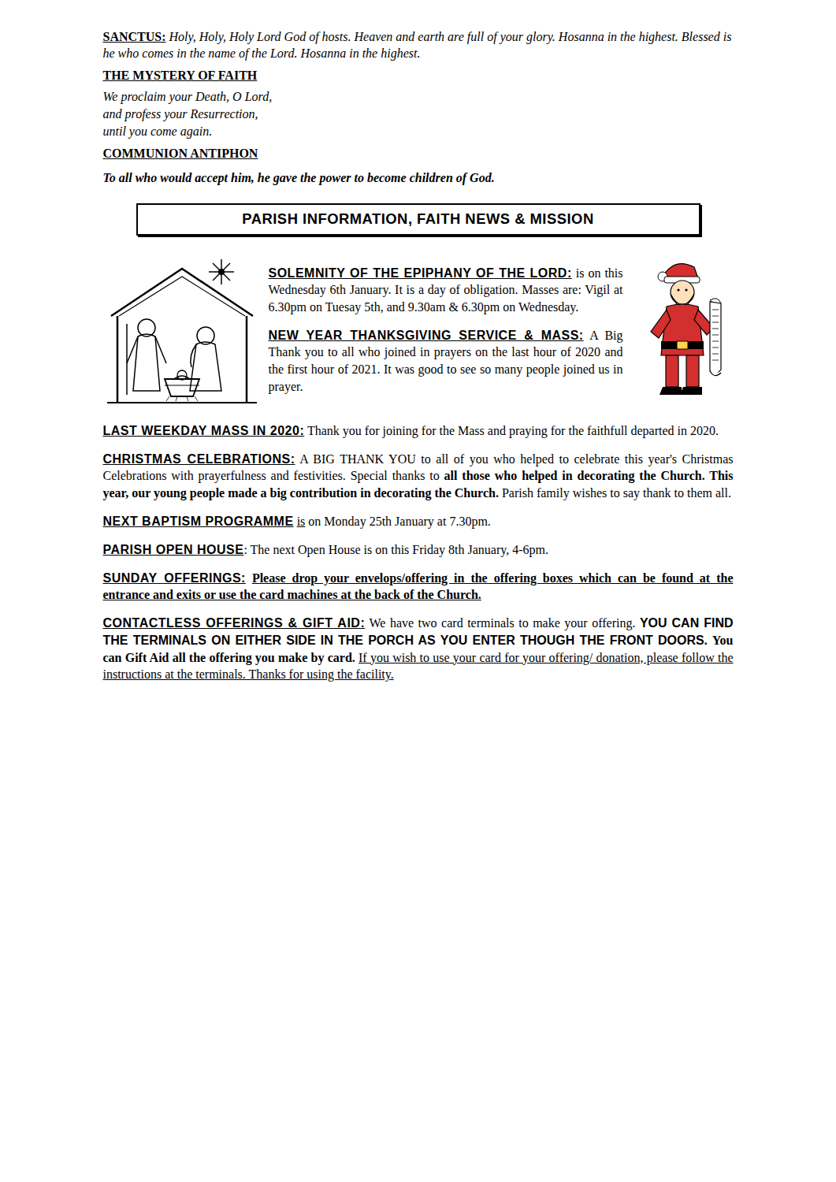SANCTUS: Holy, Holy, Holy Lord God of hosts. Heaven and earth are full of your glory. Hosanna in the highest. Blessed is he who comes in the name of the Lord. Hosanna in the highest.
THE MYSTERY OF FAITH
We proclaim your Death, O Lord,
and profess your Resurrection,
until you come again.
COMMUNION ANTIPHON
To all who would accept him, he gave the power to become children of God.
PARISH INFORMATION, FAITH NEWS & MISSION
SOLEMNITY OF THE EPIPHANY OF THE LORD: is on this Wednesday 6th January. It is a day of obligation. Masses are: Vigil at 6.30pm on Tuesay 5th, and 9.30am & 6.30pm on Wednesday.
NEW YEAR THANKSGIVING SERVICE & MASS: A Big Thank you to all who joined in prayers on the last hour of 2020 and the first hour of 2021. It was good to see so many people joined us in prayer.
LAST WEEKDAY MASS IN 2020: Thank you for joining for the Mass and praying for the faithfull departed in 2020.
CHRISTMAS CELEBRATIONS: A BIG THANK YOU to all of you who helped to celebrate this year's Christmas Celebrations with prayerfulness and festivities. Special thanks to all those who helped in decorating the Church. This year, our young people made a big contribution in decorating the Church. Parish family wishes to say thank to them all.
NEXT BAPTISM PROGRAMME is on Monday 25th January at 7.30pm.
PARISH OPEN HOUSE: The next Open House is on this Friday 8th January, 4-6pm.
SUNDAY OFFERINGS: Please drop your envelops/offering in the offering boxes which can be found at the entrance and exits or use the card machines at the back of the Church.
CONTACTLESS OFFERINGS & GIFT AID: We have two card terminals to make your offering. YOU CAN FIND THE TERMINALS ON EITHER SIDE IN THE PORCH AS YOU ENTER THOUGH THE FRONT DOORS. You can Gift Aid all the offering you make by card. If you wish to use your card for your offering/ donation, please follow the instructions at the terminals. Thanks for using the facility.